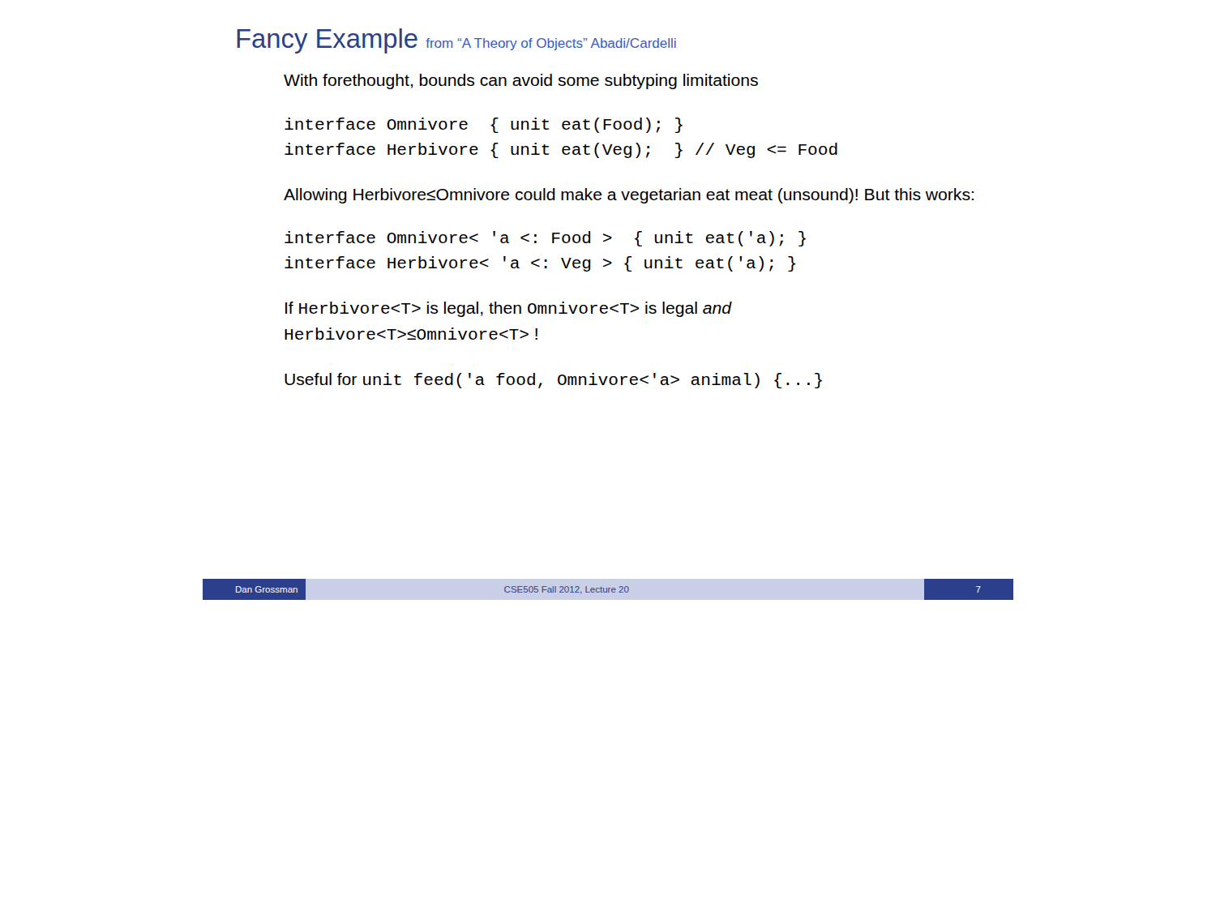Fancy Example from “A Theory of Objects” Abadi/Cardelli
With forethought, bounds can avoid some subtyping limitations
interface Omnivore  { unit eat(Food); }
interface Herbivore { unit eat(Veg);  } // Veg <= Food
Allowing Herbivore≤Omnivore could make a vegetarian eat meat (unsound)! But this works:
interface Omnivore< 'a <: Food >  { unit eat('a); }
interface Herbivore< 'a <: Veg > { unit eat('a); }
If Herbivore<T> is legal, then Omnivore<T> is legal and Herbivore<T>≤Omnivore<T> !
Useful for unit feed('a food, Omnivore<'a> animal) {...}
Dan Grossman
CSE505 Fall 2012, Lecture 20
7